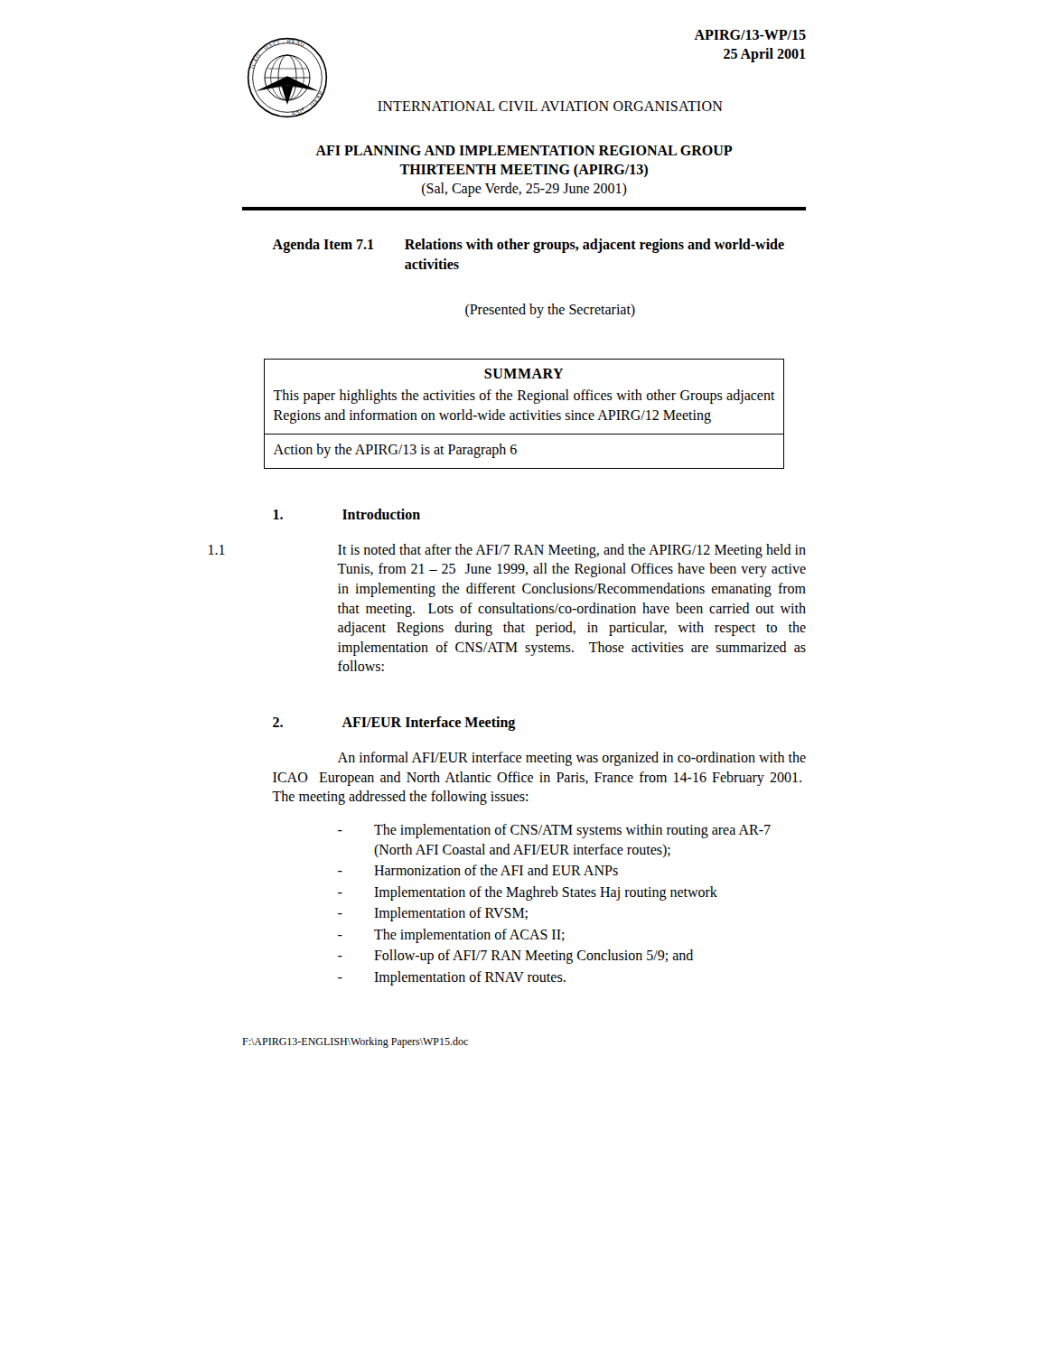ICAO · OACI · ИКАО ИКАО · الايكاو
APIRG/13-WP/15
25 April 2001
INTERNATIONAL CIVIL AVIATION ORGANISATION
AFI PLANNING AND IMPLEMENTATION REGIONAL GROUP
THIRTEENTH MEETING (APIRG/13)
(Sal, Cape Verde, 25-29 June 2001)
Agenda Item 7.1
Relations with other groups, adjacent regions and world-wide activities
(Presented by the Secretariat)
SUMMARY
This paper highlights the activities of the Regional offices with other Groups adjacent Regions and information on world-wide activities since APIRG/12 Meeting
Action by the APIRG/13 is at Paragraph 6
1. Introduction
1.1 It is noted that after the AFI/7 RAN Meeting, and the APIRG/12 Meeting held in Tunis, from 21 – 25 June 1999, all the Regional Offices have been very active in implementing the different Conclusions/Recommendations emanating from that meeting. Lots of consultations/co-ordination have been carried out with adjacent Regions during that period, in particular, with respect to the implementation of CNS/ATM systems. Those activities are summarized as follows:
2. AFI/EUR Interface Meeting
An informal AFI/EUR interface meeting was organized in co-ordination with the ICAO European and North Atlantic Office in Paris, France from 14-16 February 2001. The meeting addressed the following issues:
-
The implementation of CNS/ATM systems within routing area AR-7 (North AFI Coastal and AFI/EUR interface routes);
-
Harmonization of the AFI and EUR ANPs
-
Implementation of the Maghreb States Haj routing network
-
Implementation of RVSM;
-
The implementation of ACAS II;
-
Follow-up of AFI/7 RAN Meeting Conclusion 5/9; and
-
Implementation of RNAV routes.
F:\APIRG13-ENGLISH\Working Papers\WP15.doc